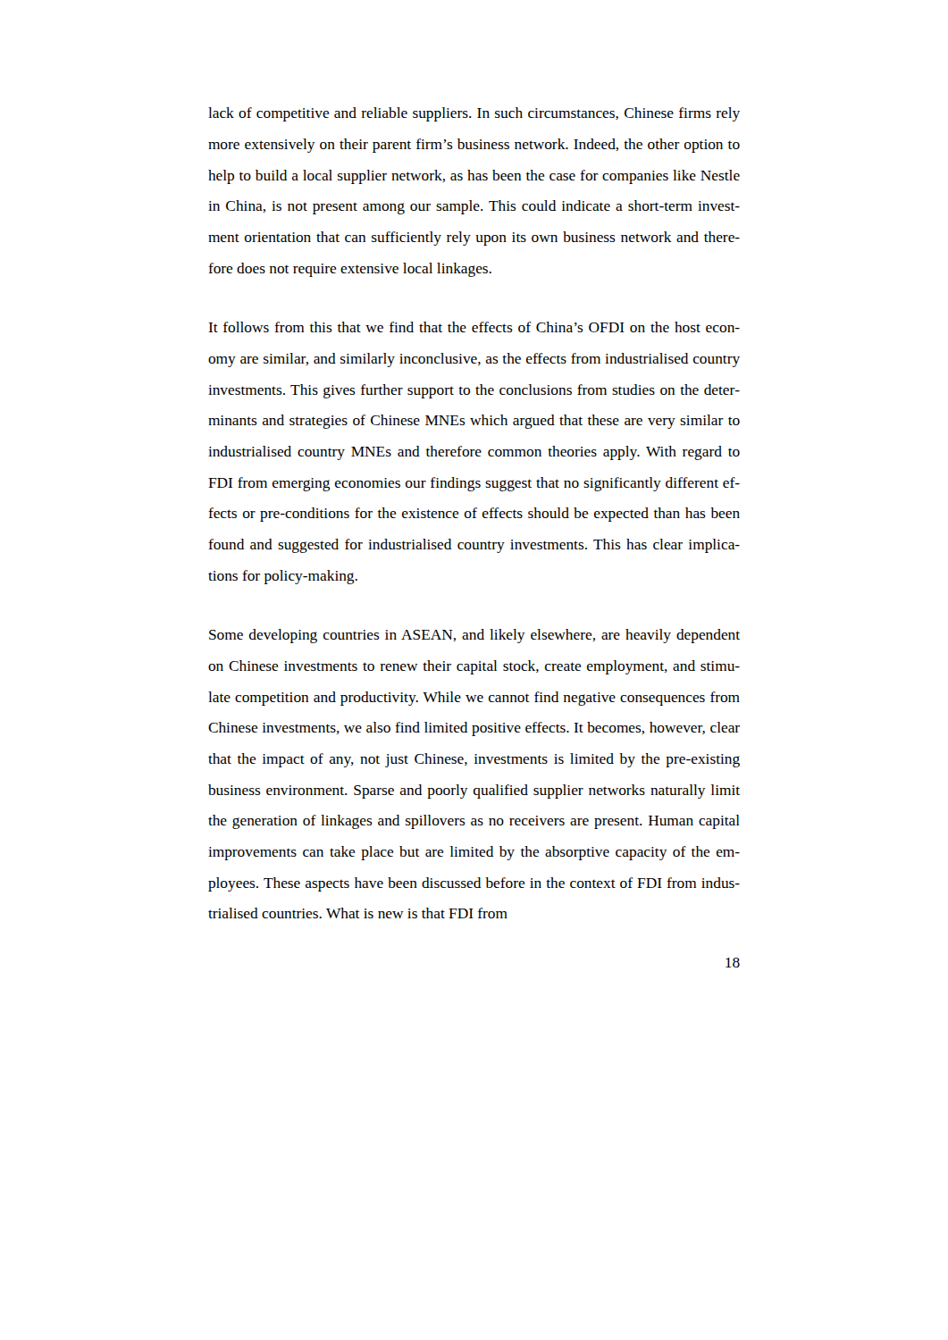lack of competitive and reliable suppliers. In such circumstances, Chinese firms rely more extensively on their parent firm’s business network. Indeed, the other option to help to build a local supplier network, as has been the case for companies like Nestle in China, is not present among our sample. This could indicate a short-term investment orientation that can sufficiently rely upon its own business network and therefore does not require extensive local linkages.
It follows from this that we find that the effects of China’s OFDI on the host economy are similar, and similarly inconclusive, as the effects from industrialised country investments. This gives further support to the conclusions from studies on the determinants and strategies of Chinese MNEs which argued that these are very similar to industrialised country MNEs and therefore common theories apply. With regard to FDI from emerging economies our findings suggest that no significantly different effects or pre-conditions for the existence of effects should be expected than has been found and suggested for industrialised country investments. This has clear implications for policy-making.
Some developing countries in ASEAN, and likely elsewhere, are heavily dependent on Chinese investments to renew their capital stock, create employment, and stimulate competition and productivity. While we cannot find negative consequences from Chinese investments, we also find limited positive effects. It becomes, however, clear that the impact of any, not just Chinese, investments is limited by the pre-existing business environment. Sparse and poorly qualified supplier networks naturally limit the generation of linkages and spillovers as no receivers are present. Human capital improvements can take place but are limited by the absorptive capacity of the employees. These aspects have been discussed before in the context of FDI from industrialised countries. What is new is that FDI from
18